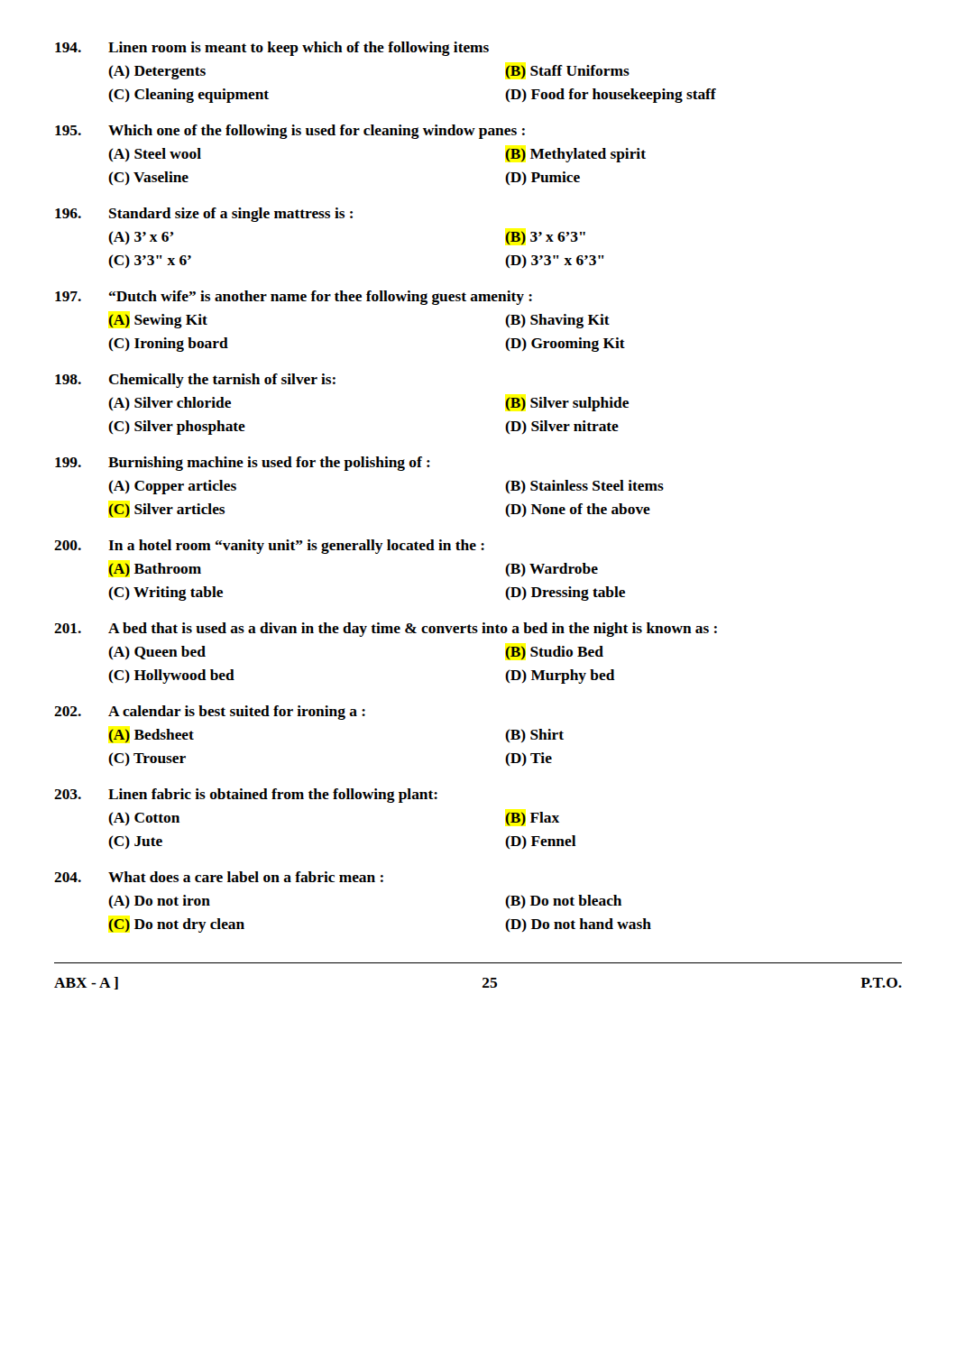194.
Linen room is meant to keep which of the following items
(A) Detergents
(B) Staff Uniforms
(C) Cleaning equipment
(D) Food for housekeeping staff
195.
Which one of the following is used for cleaning window panes :
(A) Steel wool
(B) Methylated spirit
(C) Vaseline
(D) Pumice
196.
Standard size of a single mattress is :
(A) 3’ x 6’
(B) 3’ x 6’3"
(C) 3’3" x 6’
(D) 3’3" x 6’3"
197.
“Dutch wife” is another name for thee following guest amenity :
(A) Sewing Kit
(B) Shaving Kit
(C) Ironing board
(D) Grooming Kit
198.
Chemically the tarnish of silver is:
(A) Silver chloride
(B) Silver sulphide
(C) Silver phosphate
(D) Silver nitrate
199.
Burnishing machine is used for the polishing of :
(A) Copper articles
(B) Stainless Steel items
(C) Silver articles
(D) None of the above
200.
In a hotel room “vanity unit” is generally located in the :
(A) Bathroom
(B) Wardrobe
(C) Writing table
(D) Dressing table
201.
A bed that is used as a divan in the day time & converts into a bed in the night is known as :
(A) Queen bed
(B) Studio Bed
(C) Hollywood bed
(D) Murphy bed
202.
A calendar is best suited for ironing a :
(A) Bedsheet
(B) Shirt
(C) Trouser
(D) Tie
203.
Linen fabric is obtained from the following plant:
(A) Cotton
(B) Flax
(C) Jute
(D) Fennel
204.
What does a care label on a fabric mean :
(A) Do not iron
(B) Do not bleach
(C) Do not dry clean
(D) Do not hand wash
ABX - A ]
25
P.T.O.